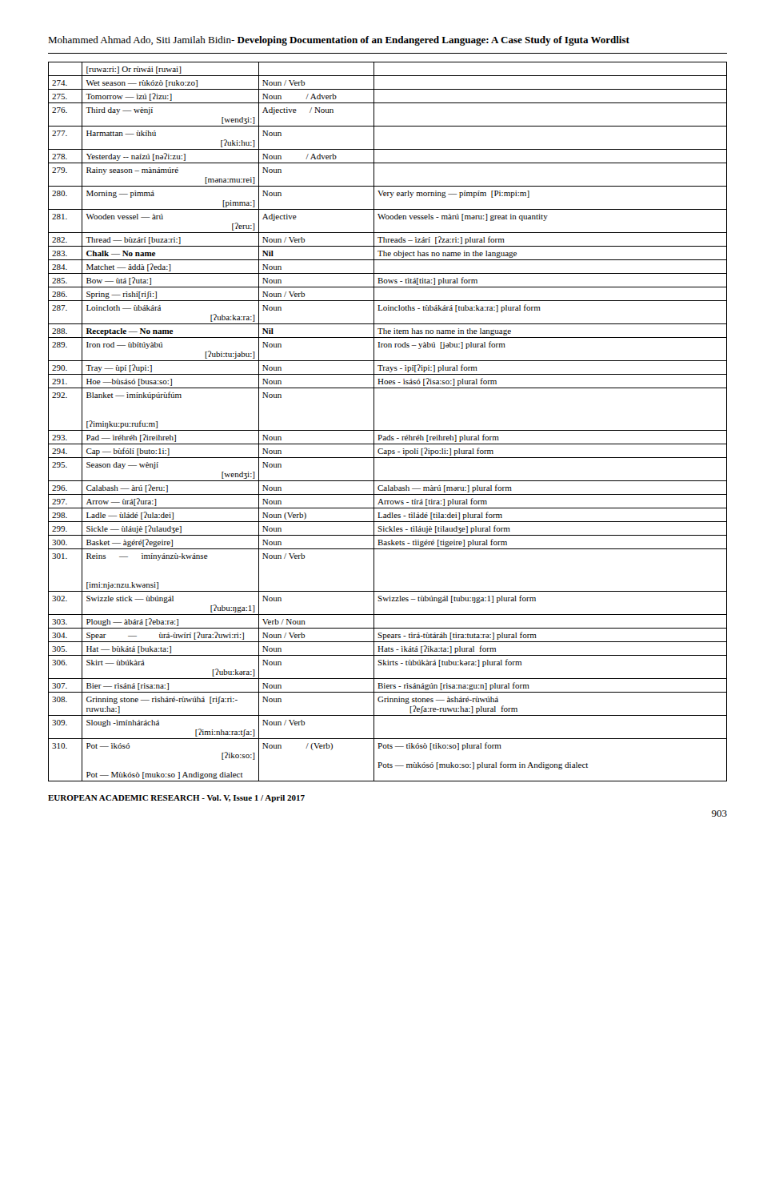Mohammed Ahmad Ado, Siti Jamilah Bidin- Developing Documentation of an Endangered Language: A Case Study of Iguta Wordlist
| | [ruwa:ri:] Or rùwái [ruwai] | | |
| 274. | Wet season — rùkózò [ruko:zo] | Noun / Verb | |
| 275. | Tomorrow — ìzú [ʔizu:] | Noun / Adverb | |
| 276. | Third day — wènjí [wendʒi:] | Adjective / Noun | |
| 277. | Harmattan — ùkíhú [ʔuki:hu:] | Noun | |
| 278. | Yesterday -- naízú [nəʔi:zu:] | Noun / Adverb | |
| 279. | Rainy season – mànámúré [məna:mu:rei] | Noun | |
| 280. | Morning — pìmmá [pimma:] | Noun | Very early morning — pímpím [Pi:mpi:m] |
| 281. | Wooden vessel — àrú [ʔeru:] | Adjective | Wooden vessels - màrú [məru:] great in quantity |
| 282. | Thread — bùzárí [buza:ri:] | Noun / Verb | Threads – ìzárí [ʔza:ri:] plural form |
| 283. | Chalk — No name | Nil | The object has no name in the language |
| 284. | Matchet — âddà [ʔeda:] | Noun | |
| 285. | Bow — ùtá [ʔuta:] | Noun | Bows - tìtá[tita:] plural form |
| 286. | Spring — rìshí[riʃi:] | Noun / Verb | |
| 287. | Loincloth — ùbákárá [ʔuba:ka:ra:] | Noun | Loincloths - tùbákárá [tuba:ka:ra:] plural form |
| 288. | Receptacle — No name | Nil | The item has no name in the language |
| 289. | Iron rod — ùbítúyàbú [ʔubi:tu:jəbu:] | Noun | Iron rods – yàbú [jəbu:] plural form |
| 290. | Tray — ùpí [ʔupi:] | Noun | Trays - ìpí[ʔipi:] plural form |
| 291. | Hoe —bùsásó [busa:so:] | Noun | Hoes - ìsásó [ʔisa:so:] plural form |
| 292. | Blanket — ìmínkúpúrùfúm [ʔimiŋku:pu:rufu:m] | Noun | |
| 293. | Pad — ìréhréh [ʔireihreh] | Noun | Pads - réhréh [reihreh] plural form |
| 294. | Cap — bùfólí [buto:1i:] | Noun | Caps - ìpolí [ʔipo:li:] plural form |
| 295. | Season day — wènjí [wendʒi:] | Noun | |
| 296. | Calabash — àrú [ʔeru:] | Noun | Calabash — màrú [məru:] plural form |
| 297. | Arrow — ùrá[ʔura:] | Noun | Arrows - tírá [tira:] plural form |
| 298. | Ladle — ùládé [ʔula:dei] | Noun (Verb) | Ladles - tìládé [tila:dei] plural form |
| 299. | Sickle — ùláujè [ʔulaudʒe] | Noun | Sickles - tìláujè [tilaudʒe] plural form |
| 300. | Basket — àgéré[ʔegeire] | Noun | Baskets - tìigéré [tigeire] plural form |
| 301. | Reins — ìmínyánzù-kwánse [imi:njə:nzu.kwənsi] | Noun / Verb | |
| 302. | Swizzle stick — ùbúngál [ʔubu:ŋga:1] | Noun | Swizzles – tùbúngál [tubu:ŋga:1] plural form |
| 303. | Plough — àbárá [ʔeba:rə:] | Verb / Noun | |
| 304. | Spear — ùrá-ùwírí [ʔura:ʔuwi:ri:] | Noun / Verb | Spears - tìrá-tùtáráh [tira:tuta:rə:] plural form |
| 305. | Hat — bùkátá [buka:ta:] | Noun | Hats - ìkátá [ʔika:ta:] plural form |
| 306. | Skirt — ùbúkàrá [ʔubu:kəra:] | Noun | Skirts - tùbúkàrá [tubu:kəra:] plural form |
| 307. | Bier — rìsáná [risa:na:] | Noun | Biers - rìsánágún [risa:na:gu:n] plural form |
| 308. | Grinning stone — rìsháré-rùwúhá [riʃa:ri:-ruwu:ha:] | Noun | Grinning stones — àsháré-rùwúhá [ʔeʃa:re-ruwu:ha:] plural form |
| 309. | Slough -ìmínháráchá [ʔimi:nha:ra:tʃa:] | Noun / Verb | |
| 310. | Pot — ìkósó [ʔiko:so:] Pot — Mùkósò [muko:so ] Andigong dialect | Noun / (Verb) | Pots — tìkósò [tiko:so] plural form Pots — mùkósó [muko:so:] plural form in Andigong dialect |
EUROPEAN ACADEMIC RESEARCH - Vol. V, Issue 1 / April 2017
903